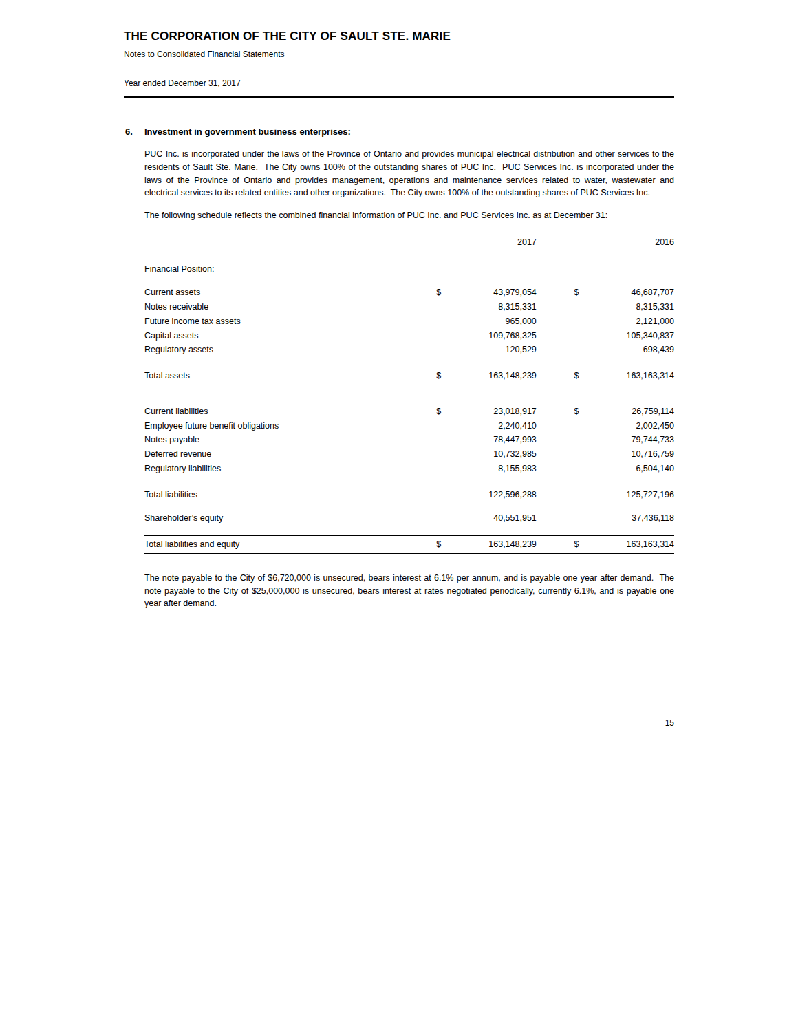THE CORPORATION OF THE CITY OF SAULT STE. MARIE
Notes to Consolidated Financial Statements
Year ended December 31, 2017
6. Investment in government business enterprises:
PUC Inc. is incorporated under the laws of the Province of Ontario and provides municipal electrical distribution and other services to the residents of Sault Ste. Marie. The City owns 100% of the outstanding shares of PUC Inc. PUC Services Inc. is incorporated under the laws of the Province of Ontario and provides management, operations and maintenance services related to water, wastewater and electrical services to its related entities and other organizations. The City owns 100% of the outstanding shares of PUC Services Inc.
The following schedule reflects the combined financial information of PUC Inc. and PUC Services Inc. as at December 31:
| | 2017 | | 2016 |
| --- | --- | --- | --- |
| Financial Position: | | | | | |
| Current assets | $ | 43,979,054 | | $ | 46,687,707 |
| Notes receivable | | 8,315,331 | | | 8,315,331 |
| Future income tax assets | | 965,000 | | | 2,121,000 |
| Capital assets | | 109,768,325 | | | 105,340,837 |
| Regulatory assets | | 120,529 | | | 698,439 |
| Total assets | $ | 163,148,239 | | $ | 163,163,314 |
| Current liabilities | $ | 23,018,917 | | $ | 26,759,114 |
| Employee future benefit obligations | | 2,240,410 | | | 2,002,450 |
| Notes payable | | 78,447,993 | | | 79,744,733 |
| Deferred revenue | | 10,732,985 | | | 10,716,759 |
| Regulatory liabilities | | 8,155,983 | | | 6,504,140 |
| Total liabilities | | 122,596,288 | | | 125,727,196 |
| Shareholder’s equity | | 40,551,951 | | | 37,436,118 |
| Total liabilities and equity | $ | 163,148,239 | | $ | 163,163,314 |
The note payable to the City of $6,720,000 is unsecured, bears interest at 6.1% per annum, and is payable one year after demand. The note payable to the City of $25,000,000 is unsecured, bears interest at rates negotiated periodically, currently 6.1%, and is payable one year after demand.
15